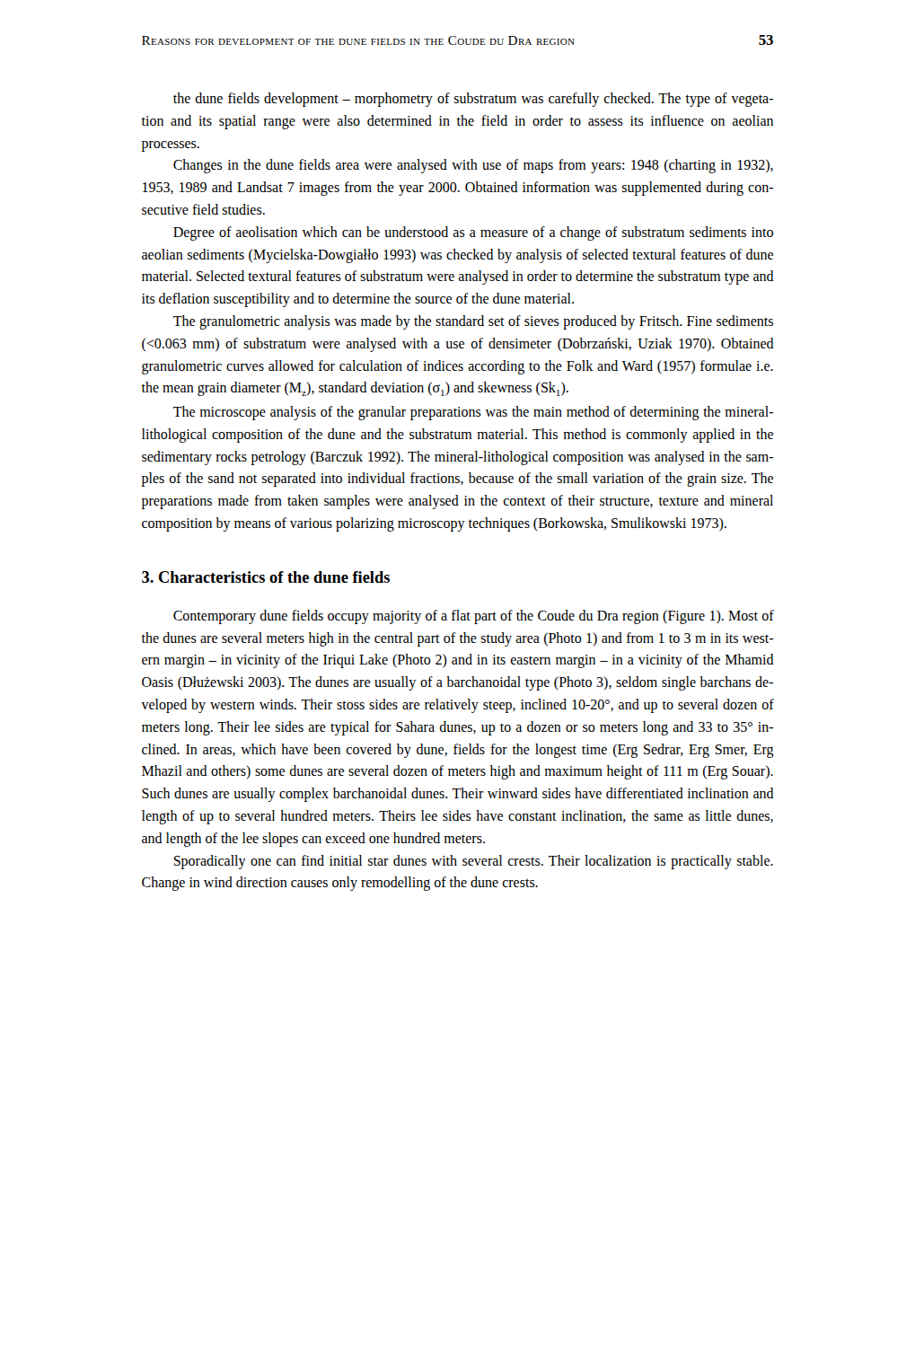Reasons for development of the dune fields in the Coude du Dra region 53
the dune fields development – morphometry of substratum was carefully checked. The type of vegetation and its spatial range were also determined in the field in order to assess its influence on aeolian processes.
Changes in the dune fields area were analysed with use of maps from years: 1948 (charting in 1932), 1953, 1989 and Landsat 7 images from the year 2000. Obtained information was supplemented during consecutive field studies.
Degree of aeolisation which can be understood as a measure of a change of substratum sediments into aeolian sediments (Mycielska-Dowgiałło 1993) was checked by analysis of selected textural features of dune material. Selected textural features of substratum were analysed in order to determine the substratum type and its deflation susceptibility and to determine the source of the dune material.
The granulometric analysis was made by the standard set of sieves produced by Fritsch. Fine sediments (<0.063 mm) of substratum were analysed with a use of densimeter (Dobrzański, Uziak 1970). Obtained granulometric curves allowed for calculation of indices according to the Folk and Ward (1957) formulae i.e. the mean grain diameter (Mz), standard deviation (σ1) and skewness (Sk1).
The microscope analysis of the granular preparations was the main method of determining the mineral-lithological composition of the dune and the substratum material. This method is commonly applied in the sedimentary rocks petrology (Barczuk 1992). The mineral-lithological composition was analysed in the samples of the sand not separated into individual fractions, because of the small variation of the grain size. The preparations made from taken samples were analysed in the context of their structure, texture and mineral composition by means of various polarizing microscopy techniques (Borkowska, Smulikowski 1973).
3. Characteristics of the dune fields
Contemporary dune fields occupy majority of a flat part of the Coude du Dra region (Figure 1). Most of the dunes are several meters high in the central part of the study area (Photo 1) and from 1 to 3 m in its western margin – in vicinity of the Iriqui Lake (Photo 2) and in its eastern margin – in a vicinity of the Mhamid Oasis (Dłużewski 2003). The dunes are usually of a barchanoidal type (Photo 3), seldom single barchans developed by western winds. Their stoss sides are relatively steep, inclined 10-20°, and up to several dozen of meters long. Their lee sides are typical for Sahara dunes, up to a dozen or so meters long and 33 to 35° inclined. In areas, which have been covered by dune, fields for the longest time (Erg Sedrar, Erg Smer, Erg Mhazil and others) some dunes are several dozen of meters high and maximum height of 111 m (Erg Souar). Such dunes are usually complex barchanoidal dunes. Their winward sides have differentiated inclination and length of up to several hundred meters. Theirs lee sides have constant inclination, the same as little dunes, and length of the lee slopes can exceed one hundred meters.
Sporadically one can find initial star dunes with several crests. Their localization is practically stable. Change in wind direction causes only remodelling of the dune crests.